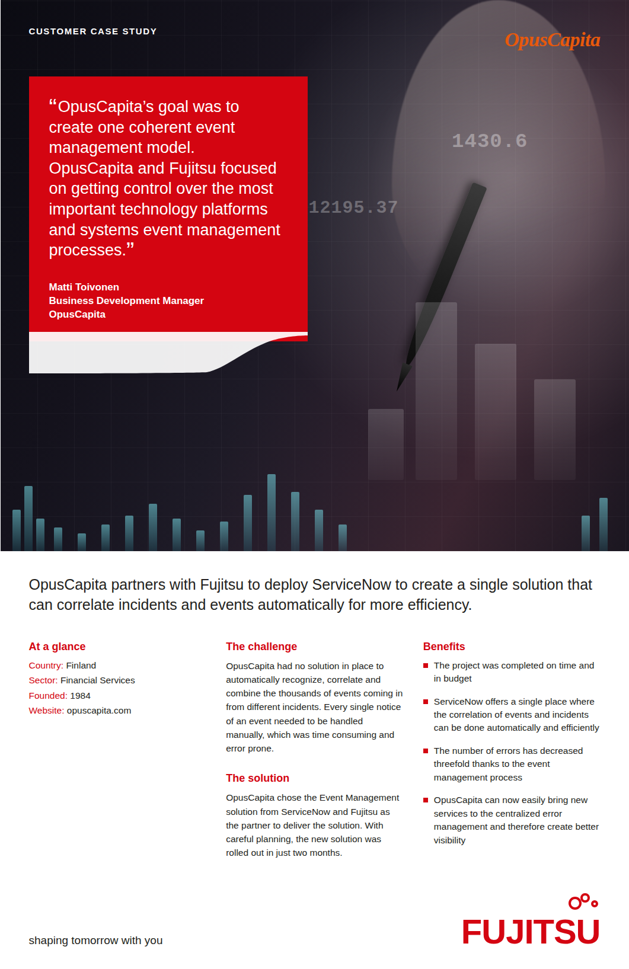1430.6
12195.37
10414.01
Customer Case Study
OpusCapita
“OpusCapita’s goal was to create one coherent event management model. OpusCapita and Fujitsu focused on getting control over the most important technology platforms and systems event management processes.”
Matti Toivonen Business Development Manager
OpusCapita
OpusCapita partners with Fujitsu to deploy ServiceNow to create a single solution that can correlate incidents and events automatically for more efficiency.
At a glance
Country:
Finland
Sector:
Financial Services
Founded:
1984
Website:
opuscapita.com
The challenge
OpusCapita had no solution in place to automatically recognize, correlate and combine the thousands of events coming in from different incidents. Every single notice of an event needed to be handled manually, which was time consuming and error prone.
The solution
OpusCapita chose the Event Management solution from ServiceNow and Fujitsu as the partner to deliver the solution. With careful planning, the new solution was rolled out in just two months.
Benefits
The project was completed on time and in budget
ServiceNow offers a single place where the correlation of events and incidents can be done automatically and efficiently
The number of errors has decreased threefold thanks to the event management process
OpusCapita can now easily bring new services to the centralized error management and therefore create better visibility
shaping tomorrow with you
FUJITSU